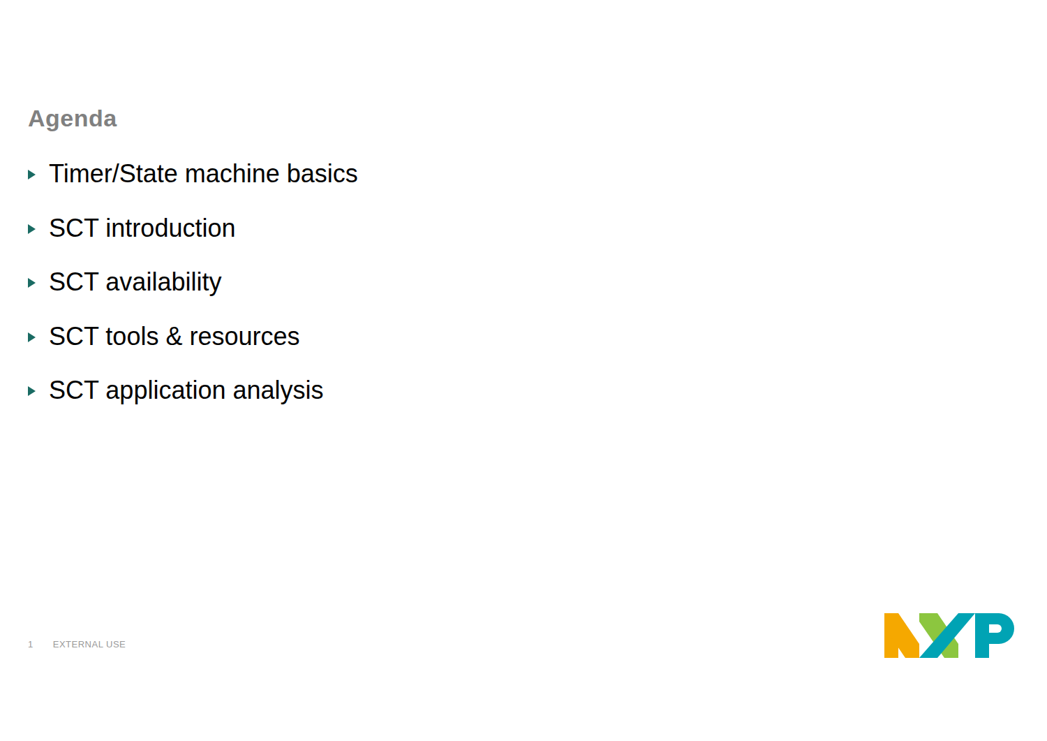Agenda
Timer/State machine basics
SCT introduction
SCT availability
SCT tools & resources
SCT application analysis
1 EXTERNAL USE